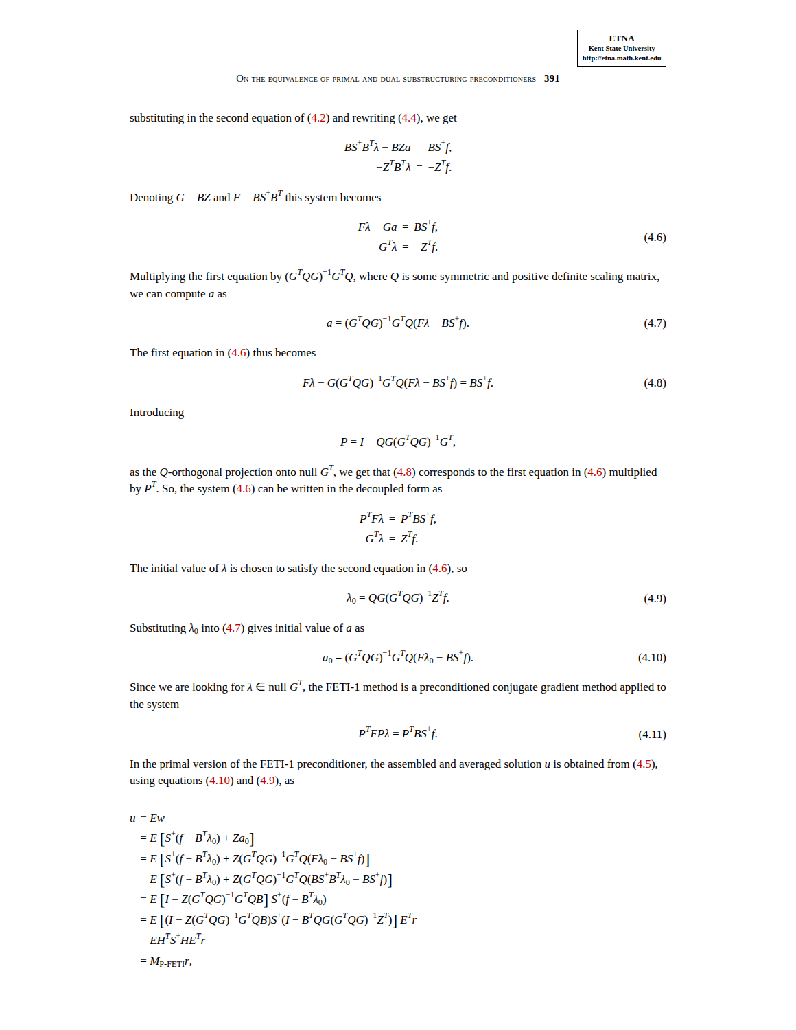ETNA
Kent State University
http://etna.math.kent.edu
On the equivalence of primal and dual substructuring preconditioners391
substituting in the second equation of (4.2) and rewriting (4.4), we get
BS+BTλ − BZa = BS+f, −ZTBTλ = −ZTf.
Denoting G = BZ and F = BS+BT this system becomes
Fλ − Ga = BS+f, −GTλ = −ZTf. (4.6)
Multiplying the first equation by (GTQG)−1GTQ, where Q is some symmetric and positive definite scaling matrix, we can compute a as
a = (GTQG)−1GTQ(Fλ − BS+f). (4.7)
The first equation in (4.6) thus becomes
Fλ − G(GTQG)−1GTQ(Fλ − BS+f) = BS+f. (4.8)
Introducing
P = I − QG(GTQG)−1GT,
as the Q-orthogonal projection onto null GT, we get that (4.8) corresponds to the first equation in (4.6) multiplied by PT. So, the system (4.6) can be written in the decoupled form as
PTFλ = PTBS+f, GTλ = ZTf.
The initial value of λ is chosen to satisfy the second equation in (4.6), so
λ0 = QG(GTQG)−1ZTf. (4.9)
Substituting λ0 into (4.7) gives initial value of a as
a0 = (GTQG)−1GTQ(Fλ0 − BS+f). (4.10)
Since we are looking for λ ∈ null GT, the FETI-1 method is a preconditioned conjugate gradient method applied to the system
PTFPλ = PTBS+f. (4.11)
In the primal version of the FETI-1 preconditioner, the assembled and averaged solution u is obtained from (4.5), using equations (4.10) and (4.9), as
u = Ew = E [S+(f − BTλ0) + Za0] = E [S+(f − BTλ0) + Z(GTQG)−1GTQ(Fλ0 − BS+f)] = E [S+(f − BTλ0) + Z(GTQG)−1GTQ(BS+BTλ0 − BS+f)] = E [I − Z(GTQG)−1GTQB] S+(f − BTλ0) = E [(I − Z(GTQG)−1GTQB)S+(I − BTQG(GTQG)−1ZT)] ETr = EHTS+HETr = MP-FETIr,